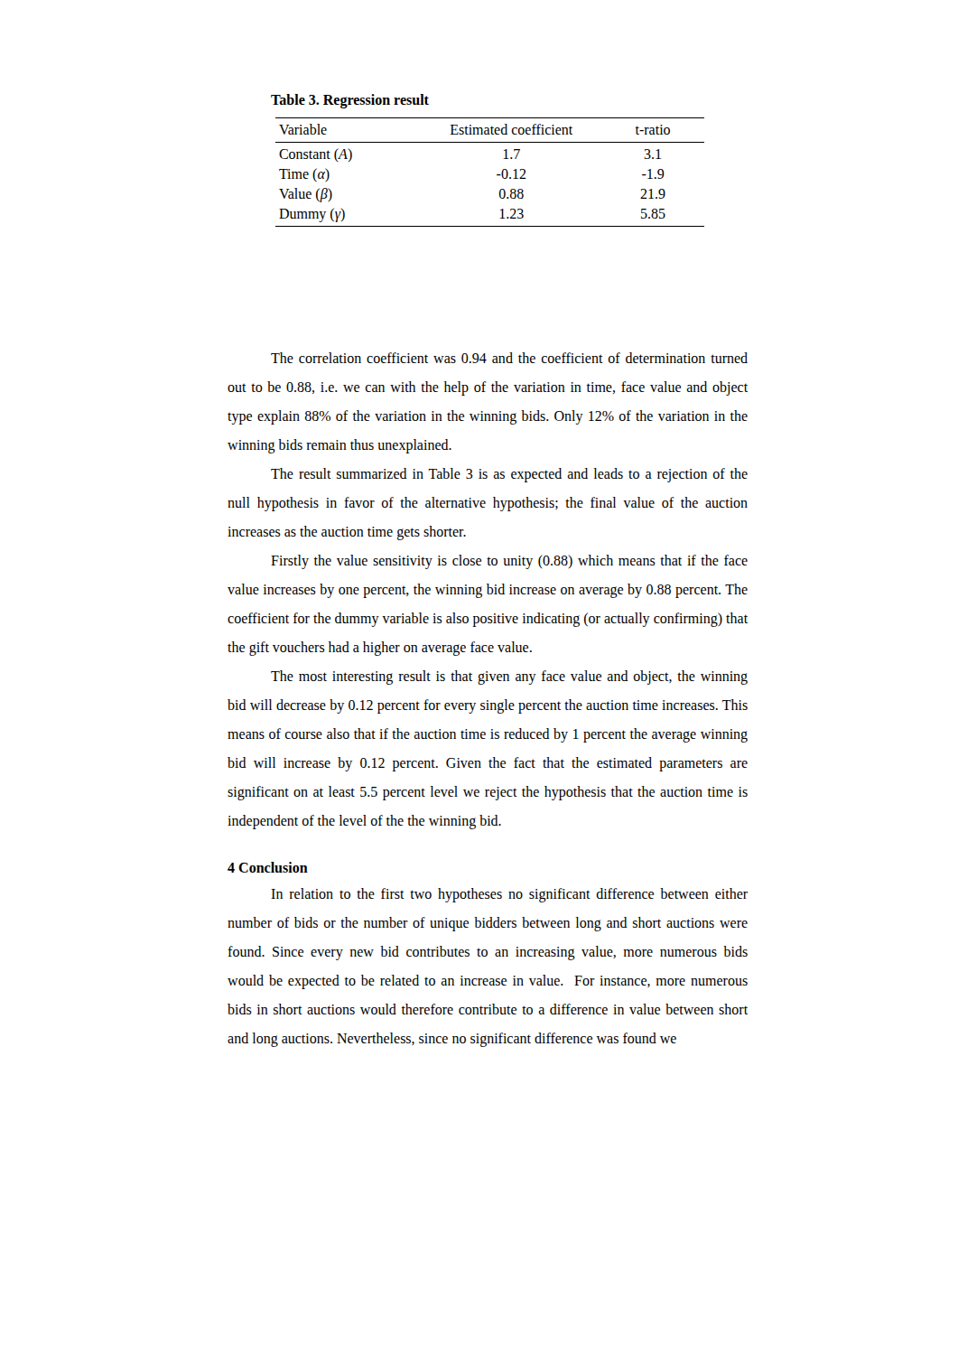Table 3. Regression result
| Variable | Estimated coefficient | t-ratio |
| --- | --- | --- |
| Constant ( A ) | 1.7 | 3.1 |
| Time ( α ) | -0.12 | -1.9 |
| Value ( β ) | 0.88 | 21.9 |
| Dummy ( γ ) | 1.23 | 5.85 |
The correlation coefficient was 0.94 and the coefficient of determination turned out to be 0.88, i.e. we can with the help of the variation in time, face value and object type explain 88% of the variation in the winning bids. Only 12% of the variation in the winning bids remain thus unexplained.
The result summarized in Table 3 is as expected and leads to a rejection of the null hypothesis in favor of the alternative hypothesis; the final value of the auction increases as the auction time gets shorter.
Firstly the value sensitivity is close to unity (0.88) which means that if the face value increases by one percent, the winning bid increase on average by 0.88 percent. The coefficient for the dummy variable is also positive indicating (or actually confirming) that the gift vouchers had a higher on average face value.
The most interesting result is that given any face value and object, the winning bid will decrease by 0.12 percent for every single percent the auction time increases. This means of course also that if the auction time is reduced by 1 percent the average winning bid will increase by 0.12 percent. Given the fact that the estimated parameters are significant on at least 5.5 percent level we reject the hypothesis that the auction time is independent of the level of the the winning bid.
4 Conclusion
In relation to the first two hypotheses no significant difference between either number of bids or the number of unique bidders between long and short auctions were found. Since every new bid contributes to an increasing value, more numerous bids would be expected to be related to an increase in value. For instance, more numerous bids in short auctions would therefore contribute to a difference in value between short and long auctions. Nevertheless, since no significant difference was found we